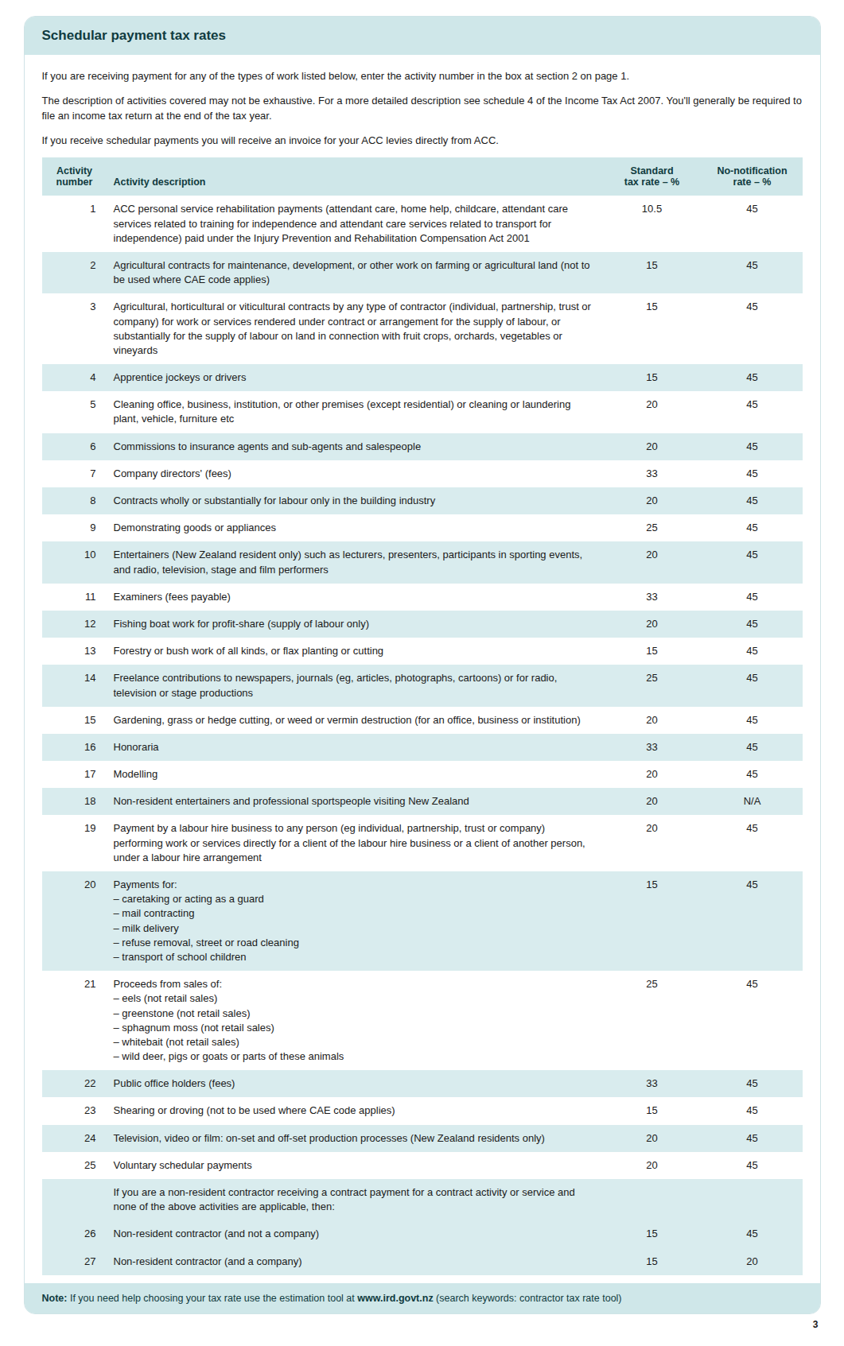Schedular payment tax rates
If you are receiving payment for any of the types of work listed below, enter the activity number in the box at section 2 on page 1.
The description of activities covered may not be exhaustive. For a more detailed description see schedule 4 of the Income Tax Act 2007. You'll generally be required to file an income tax return at the end of the tax year.
If you receive schedular payments you will receive an invoice for your ACC levies directly from ACC.
| Activity number | Activity description | Standard tax rate – % | No-notification rate – % |
| --- | --- | --- | --- |
| 1 | ACC personal service rehabilitation payments (attendant care, home help, childcare, attendant care services related to training for independence and attendant care services related to transport for independence) paid under the Injury Prevention and Rehabilitation Compensation Act 2001 | 10.5 | 45 |
| 2 | Agricultural contracts for maintenance, development, or other work on farming or agricultural land (not to be used where CAE code applies) | 15 | 45 |
| 3 | Agricultural, horticultural or viticultural contracts by any type of contractor (individual, partnership, trust or company) for work or services rendered under contract or arrangement for the supply of labour, or substantially for the supply of labour on land in connection with fruit crops, orchards, vegetables or vineyards | 15 | 45 |
| 4 | Apprentice jockeys or drivers | 15 | 45 |
| 5 | Cleaning office, business, institution, or other premises (except residential) or cleaning or laundering plant, vehicle, furniture etc | 20 | 45 |
| 6 | Commissions to insurance agents and sub-agents and salespeople | 20 | 45 |
| 7 | Company directors' (fees) | 33 | 45 |
| 8 | Contracts wholly or substantially for labour only in the building industry | 20 | 45 |
| 9 | Demonstrating goods or appliances | 25 | 45 |
| 10 | Entertainers (New Zealand resident only) such as lecturers, presenters, participants in sporting events, and radio, television, stage and film performers | 20 | 45 |
| 11 | Examiners (fees payable) | 33 | 45 |
| 12 | Fishing boat work for profit-share (supply of labour only) | 20 | 45 |
| 13 | Forestry or bush work of all kinds, or flax planting or cutting | 15 | 45 |
| 14 | Freelance contributions to newspapers, journals (eg, articles, photographs, cartoons) or for radio, television or stage productions | 25 | 45 |
| 15 | Gardening, grass or hedge cutting, or weed or vermin destruction (for an office, business or institution) | 20 | 45 |
| 16 | Honoraria | 33 | 45 |
| 17 | Modelling | 20 | 45 |
| 18 | Non-resident entertainers and professional sportspeople visiting New Zealand | 20 | N/A |
| 19 | Payment by a labour hire business to any person (eg individual, partnership, trust or company) performing work or services directly for a client of the labour hire business or a client of another person, under a labour hire arrangement | 20 | 45 |
| 20 | Payments for: – caretaking or acting as a guard – mail contracting – milk delivery – refuse removal, street or road cleaning – transport of school children | 15 | 45 |
| 21 | Proceeds from sales of: – eels (not retail sales) – greenstone (not retail sales) – sphagnum moss (not retail sales) – whitebait (not retail sales) – wild deer, pigs or goats or parts of these animals | 25 | 45 |
| 22 | Public office holders (fees) | 33 | 45 |
| 23 | Shearing or droving (not to be used where CAE code applies) | 15 | 45 |
| 24 | Television, video or film: on-set and off-set production processes (New Zealand residents only) | 20 | 45 |
| 25 | Voluntary schedular payments | 20 | 45 |
| | If you are a non-resident contractor receiving a contract payment for a contract activity or service and none of the above activities are applicable, then: | | |
| 26 | Non-resident contractor (and not a company) | 15 | 45 |
| 27 | Non-resident contractor (and a company) | 15 | 20 |
Note: If you need help choosing your tax rate use the estimation tool at www.ird.govt.nz (search keywords: contractor tax rate tool)
3